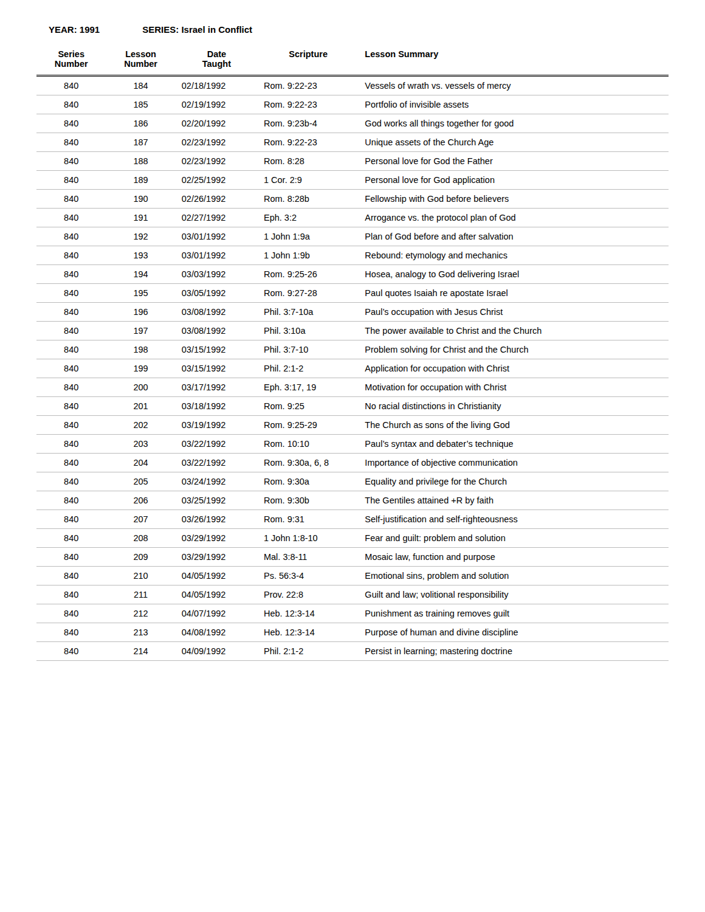YEAR: 1991 SERIES: Israel in Conflict
| Series Number | Lesson Number | Date Taught | Scripture | Lesson Summary |
| --- | --- | --- | --- | --- |
| 840 | 184 | 02/18/1992 | Rom. 9:22-23 | Vessels of wrath vs. vessels of mercy |
| 840 | 185 | 02/19/1992 | Rom. 9:22-23 | Portfolio of invisible assets |
| 840 | 186 | 02/20/1992 | Rom. 9:23b-4 | God works all things together for good |
| 840 | 187 | 02/23/1992 | Rom. 9:22-23 | Unique assets of the Church Age |
| 840 | 188 | 02/23/1992 | Rom. 8:28 | Personal love for God the Father |
| 840 | 189 | 02/25/1992 | 1 Cor. 2:9 | Personal love for God application |
| 840 | 190 | 02/26/1992 | Rom. 8:28b | Fellowship with God before believers |
| 840 | 191 | 02/27/1992 | Eph. 3:2 | Arrogance vs. the protocol plan of God |
| 840 | 192 | 03/01/1992 | 1 John 1:9a | Plan of God before and after salvation |
| 840 | 193 | 03/01/1992 | 1 John 1:9b | Rebound: etymology and mechanics |
| 840 | 194 | 03/03/1992 | Rom. 9:25-26 | Hosea, analogy to God delivering Israel |
| 840 | 195 | 03/05/1992 | Rom. 9:27-28 | Paul quotes Isaiah re apostate Israel |
| 840 | 196 | 03/08/1992 | Phil. 3:7-10a | Paul’s occupation with Jesus Christ |
| 840 | 197 | 03/08/1992 | Phil. 3:10a | The power available to Christ and the Church |
| 840 | 198 | 03/15/1992 | Phil. 3:7-10 | Problem solving for Christ and the Church |
| 840 | 199 | 03/15/1992 | Phil. 2:1-2 | Application for occupation with Christ |
| 840 | 200 | 03/17/1992 | Eph. 3:17, 19 | Motivation for occupation with Christ |
| 840 | 201 | 03/18/1992 | Rom. 9:25 | No racial distinctions in Christianity |
| 840 | 202 | 03/19/1992 | Rom. 9:25-29 | The Church as sons of the living God |
| 840 | 203 | 03/22/1992 | Rom. 10:10 | Paul’s syntax and debater’s technique |
| 840 | 204 | 03/22/1992 | Rom. 9:30a, 6, 8 | Importance of objective communication |
| 840 | 205 | 03/24/1992 | Rom. 9:30a | Equality and privilege for the Church |
| 840 | 206 | 03/25/1992 | Rom. 9:30b | The Gentiles attained +R by faith |
| 840 | 207 | 03/26/1992 | Rom. 9:31 | Self-justification and self-righteousness |
| 840 | 208 | 03/29/1992 | 1 John 1:8-10 | Fear and guilt: problem and solution |
| 840 | 209 | 03/29/1992 | Mal. 3:8-11 | Mosaic law, function and purpose |
| 840 | 210 | 04/05/1992 | Ps. 56:3-4 | Emotional sins, problem and solution |
| 840 | 211 | 04/05/1992 | Prov. 22:8 | Guilt and law; volitional responsibility |
| 840 | 212 | 04/07/1992 | Heb. 12:3-14 | Punishment as training removes guilt |
| 840 | 213 | 04/08/1992 | Heb. 12:3-14 | Purpose of human and divine discipline |
| 840 | 214 | 04/09/1992 | Phil. 2:1-2 | Persist in learning; mastering doctrine |